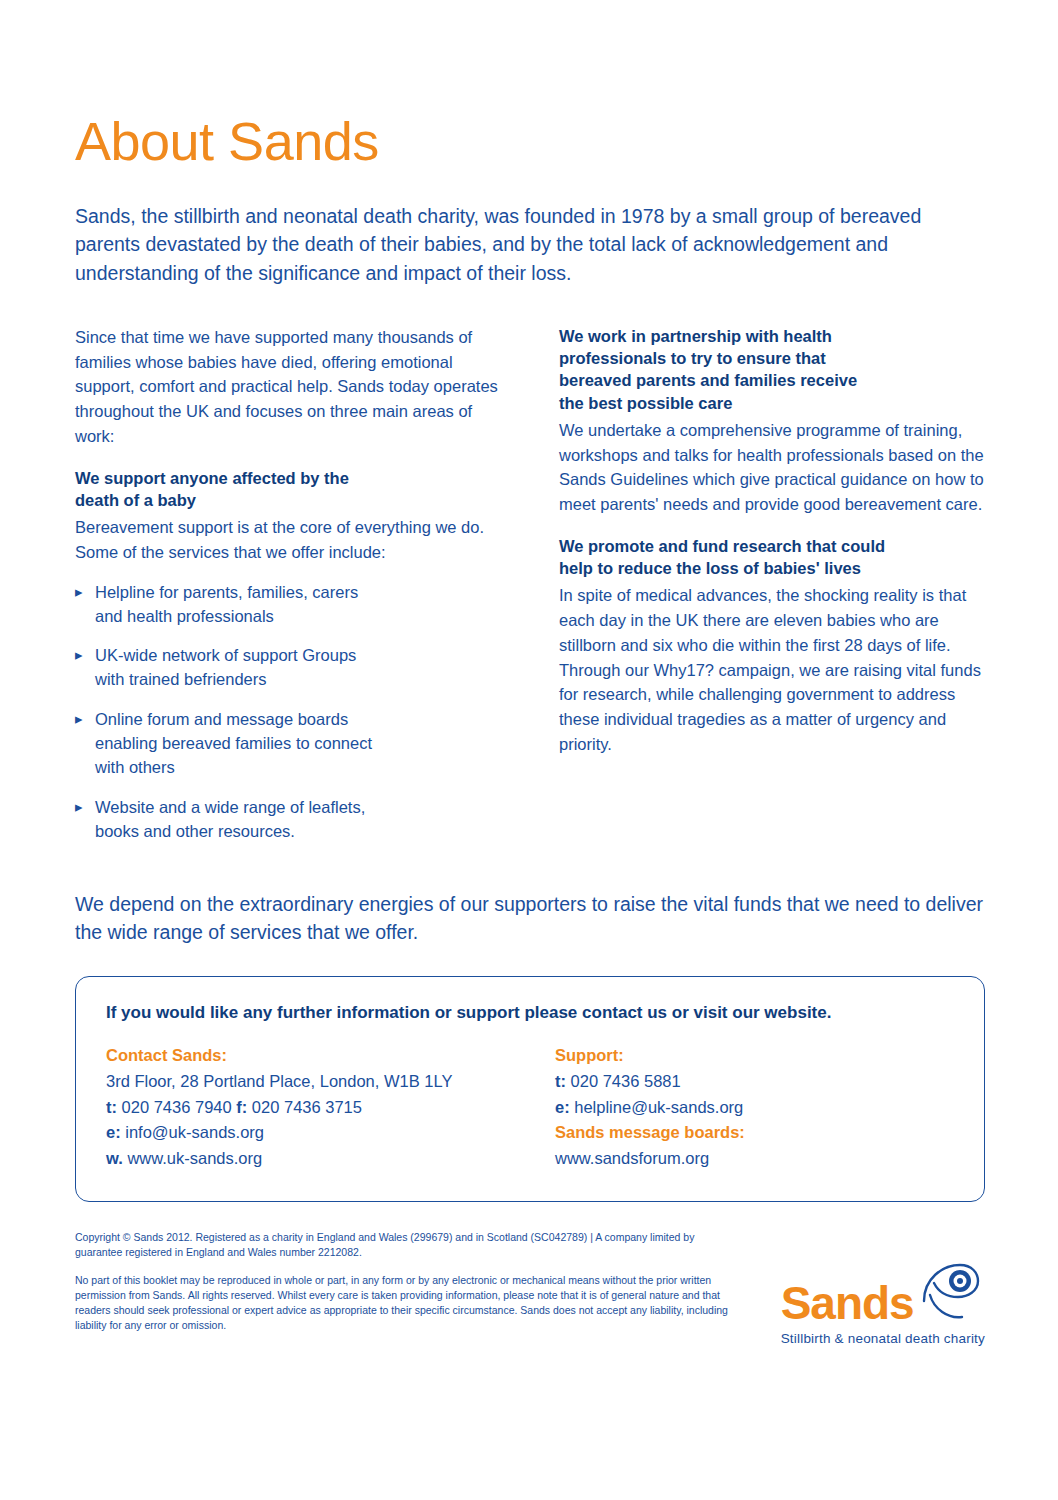About Sands
Sands, the stillbirth and neonatal death charity, was founded in 1978 by a small group of bereaved parents devastated by the death of their babies, and by the total lack of acknowledgement and understanding of the significance and impact of their loss.
Since that time we have supported many thousands of families whose babies have died, offering emotional support, comfort and practical help. Sands today operates throughout the UK and focuses on three main areas of work:
We support anyone affected by the
death of a baby
Bereavement support is at the core of everything we do. Some of the services that we offer include:
Helpline for parents, families, carers
and health professionals
UK-wide network of support Groups
with trained befrienders
Online forum and message boards
enabling bereaved families to connect
with others
Website and a wide range of leaflets,
books and other resources.
We work in partnership with health
professionals to try to ensure that
bereaved parents and families receive
the best possible care
We undertake a comprehensive programme of training, workshops and talks for health professionals based on the Sands Guidelines which give practical guidance on how to meet parents' needs and provide good bereavement care.
We promote and fund research that could
help to reduce the loss of babies' lives
In spite of medical advances, the shocking reality is that each day in the UK there are eleven babies who are stillborn and six who die within the first 28 days of life. Through our Why17? campaign, we are raising vital funds for research, while challenging government to address these individual tragedies as a matter of urgency and priority.
We depend on the extraordinary energies of our supporters to raise the vital funds that we need to deliver the wide range of services that we offer.
If you would like any further information or support please contact us or visit our website.
Contact Sands:
3rd Floor, 28 Portland Place, London, W1B 1LY
t: 020 7436 7940 f: 020 7436 3715
e: info@uk-sands.org
w. www.uk-sands.org
Support:
t: 020 7436 5881
e: helpline@uk-sands.org
Sands message boards:
www.sandsforum.org
Copyright © Sands 2012. Registered as a charity in England and Wales (299679) and in Scotland (SC042789) | A company limited by guarantee registered in England and Wales number 2212082.
No part of this booklet may be reproduced in whole or part, in any form or by any electronic or mechanical means without the prior written permission from Sands. All rights reserved. Whilst every care is taken providing information, please note that it is of general nature and that readers should seek professional or expert advice as appropriate to their specific circumstance. Sands does not accept any liability, including liability for any error or omission.
Sands
Stillbirth & neonatal death charity